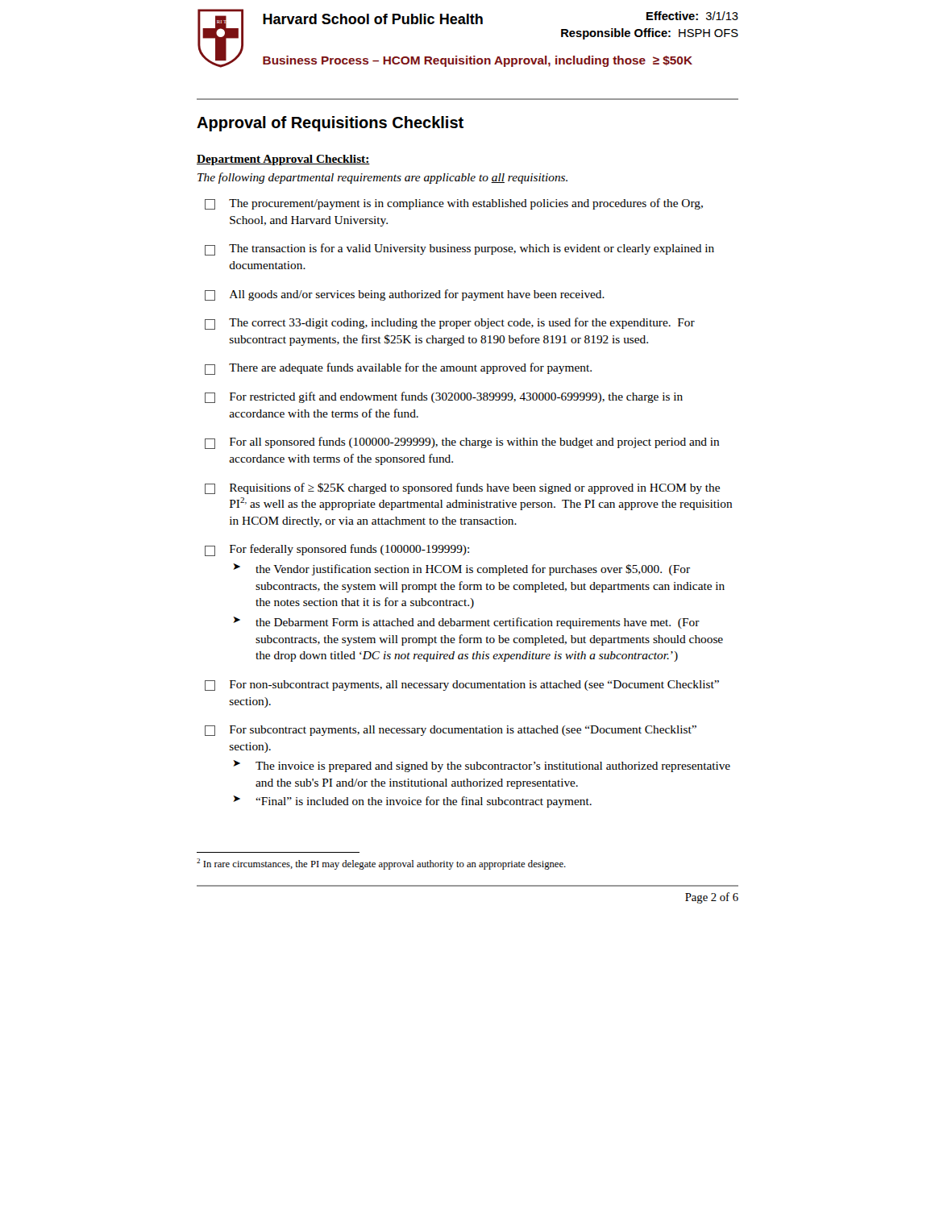VE RI TAS
Harvard School of Public Health
Effective: 3/1/13
Responsible Office: HSPH OFS
Business Process – HCOM Requisition Approval, including those ≥ $50K
Approval of Requisitions Checklist
Department Approval Checklist:
The following departmental requirements are applicable to all requisitions.
The procurement/payment is in compliance with established policies and procedures of the Org, School, and Harvard University.
The transaction is for a valid University business purpose, which is evident or clearly explained in documentation.
All goods and/or services being authorized for payment have been received.
The correct 33-digit coding, including the proper object code, is used for the expenditure. For subcontract payments, the first $25K is charged to 8190 before 8191 or 8192 is used.
There are adequate funds available for the amount approved for payment.
For restricted gift and endowment funds (302000-389999, 430000-699999), the charge is in accordance with the terms of the fund.
For all sponsored funds (100000-299999), the charge is within the budget and project period and in accordance with terms of the sponsored fund.
Requisitions of ≥ $25K charged to sponsored funds have been signed or approved in HCOM by the PI2, as well as the appropriate departmental administrative person. The PI can approve the requisition in HCOM directly, or via an attachment to the transaction.
For federally sponsored funds (100000-199999):
the Vendor justification section in HCOM is completed for purchases over $5,000. (For subcontracts, the system will prompt the form to be completed, but departments can indicate in the notes section that it is for a subcontract.)
the Debarment Form is attached and debarment certification requirements have met. (For subcontracts, the system will prompt the form to be completed, but departments should choose the drop down titled ‘DC is not required as this expenditure is with a subcontractor.’)
For non-subcontract payments, all necessary documentation is attached (see “Document Checklist” section).
For subcontract payments, all necessary documentation is attached (see “Document Checklist” section).
The invoice is prepared and signed by the subcontractor’s institutional authorized representative and the sub's PI and/or the institutional authorized representative.
“Final” is included on the invoice for the final subcontract payment.
2 In rare circumstances, the PI may delegate approval authority to an appropriate designee.
Page 2 of 6